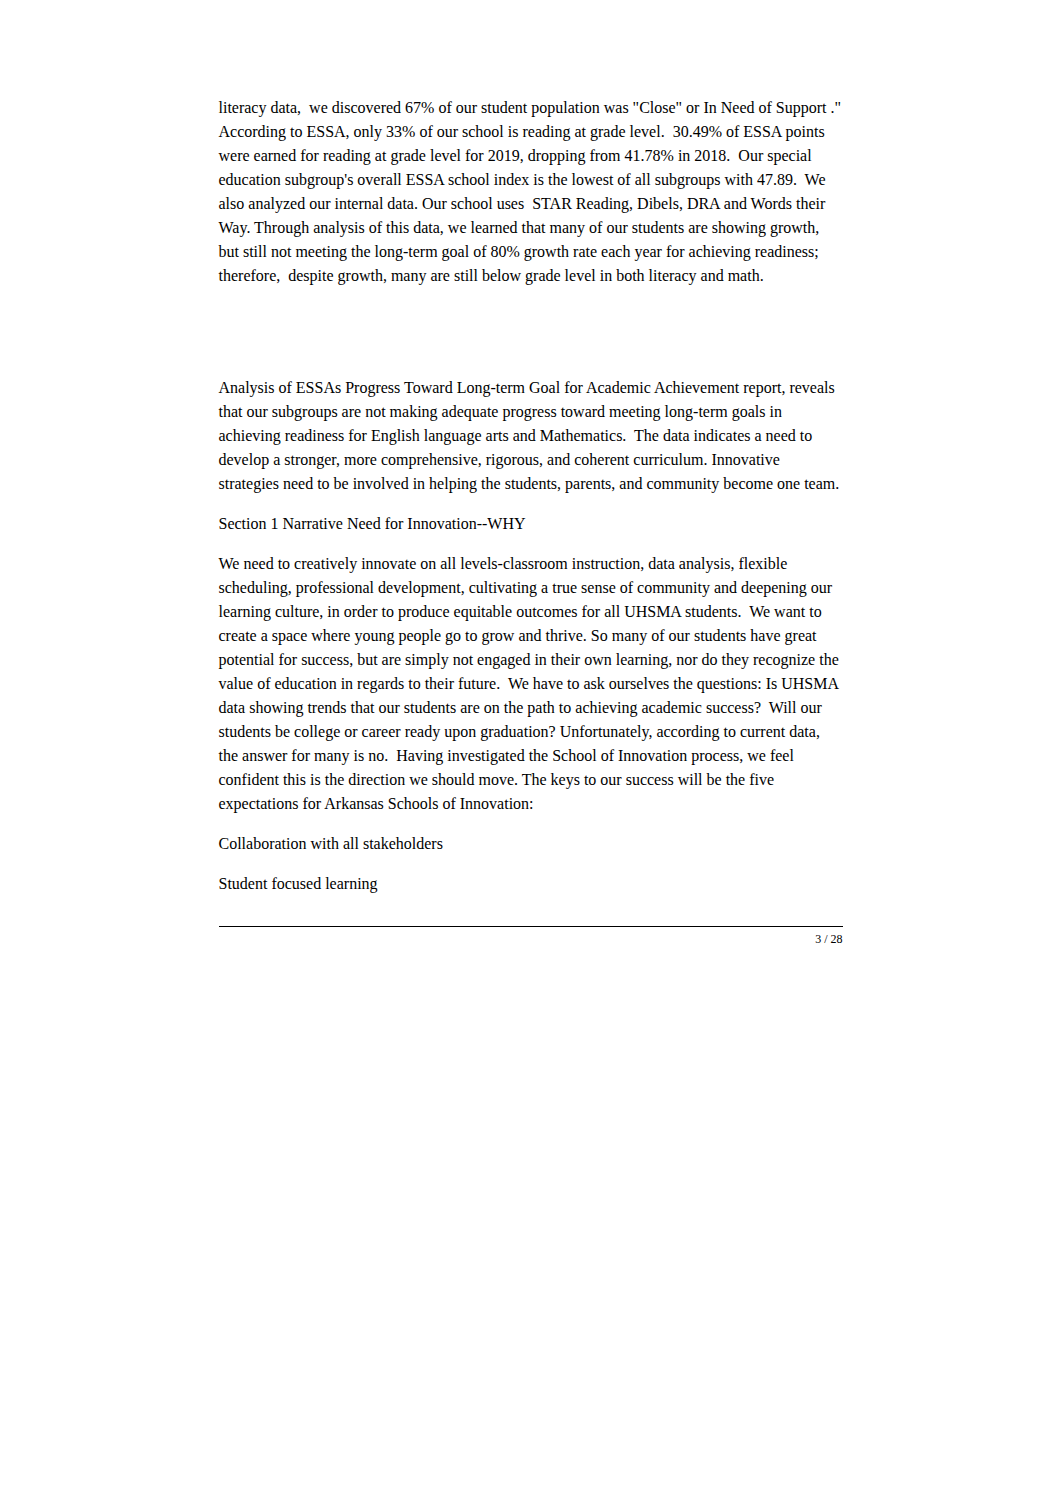literacy data, we discovered 67% of our student population was "Close" or In Need of Support ." According to ESSA, only 33% of our school is reading at grade level. 30.49% of ESSA points were earned for reading at grade level for 2019, dropping from 41.78% in 2018. Our special education subgroup's overall ESSA school index is the lowest of all subgroups with 47.89. We also analyzed our internal data. Our school uses STAR Reading, Dibels, DRA and Words their Way. Through analysis of this data, we learned that many of our students are showing growth, but still not meeting the long-term goal of 80% growth rate each year for achieving readiness; therefore, despite growth, many are still below grade level in both literacy and math.
Analysis of ESSAs Progress Toward Long-term Goal for Academic Achievement report, reveals that our subgroups are not making adequate progress toward meeting long-term goals in achieving readiness for English language arts and Mathematics. The data indicates a need to develop a stronger, more comprehensive, rigorous, and coherent curriculum. Innovative strategies need to be involved in helping the students, parents, and community become one team.
Section 1 Narrative Need for Innovation--WHY
We need to creatively innovate on all levels-classroom instruction, data analysis, flexible scheduling, professional development, cultivating a true sense of community and deepening our learning culture, in order to produce equitable outcomes for all UHSMA students. We want to create a space where young people go to grow and thrive. So many of our students have great potential for success, but are simply not engaged in their own learning, nor do they recognize the value of education in regards to their future. We have to ask ourselves the questions: Is UHSMA data showing trends that our students are on the path to achieving academic success? Will our students be college or career ready upon graduation? Unfortunately, according to current data, the answer for many is no. Having investigated the School of Innovation process, we feel confident this is the direction we should move. The keys to our success will be the five expectations for Arkansas Schools of Innovation:
Collaboration with all stakeholders
Student focused learning
3 / 28